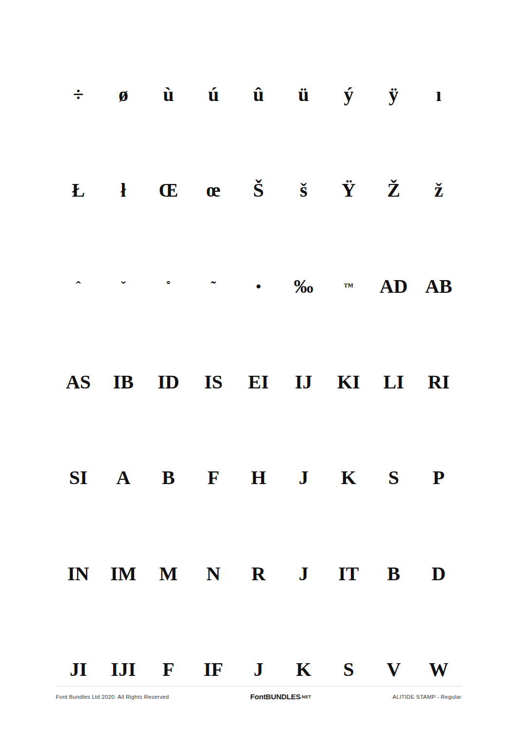÷
ø
ù
ú
û
ü
ý
ÿ
ı
Ł
ł
Œ
œ
Š
š
Ÿ
Ž
ž
ˆ
ˇ
˚
˜
•
‰
™
AD
AB
AS
IB
ID
IS
EI
IJ
KI
LI
RI
SI
A
B
F
H
J
K
S
P
IN
IM
M
N
R
J
IT
B
D
JI
IJI
F
IF
J
K
S
V
W
Font Bundles Ltd 2020. All Rights Reserved
FontBUNDLES.NET
ALITIDE STAMP - Regular